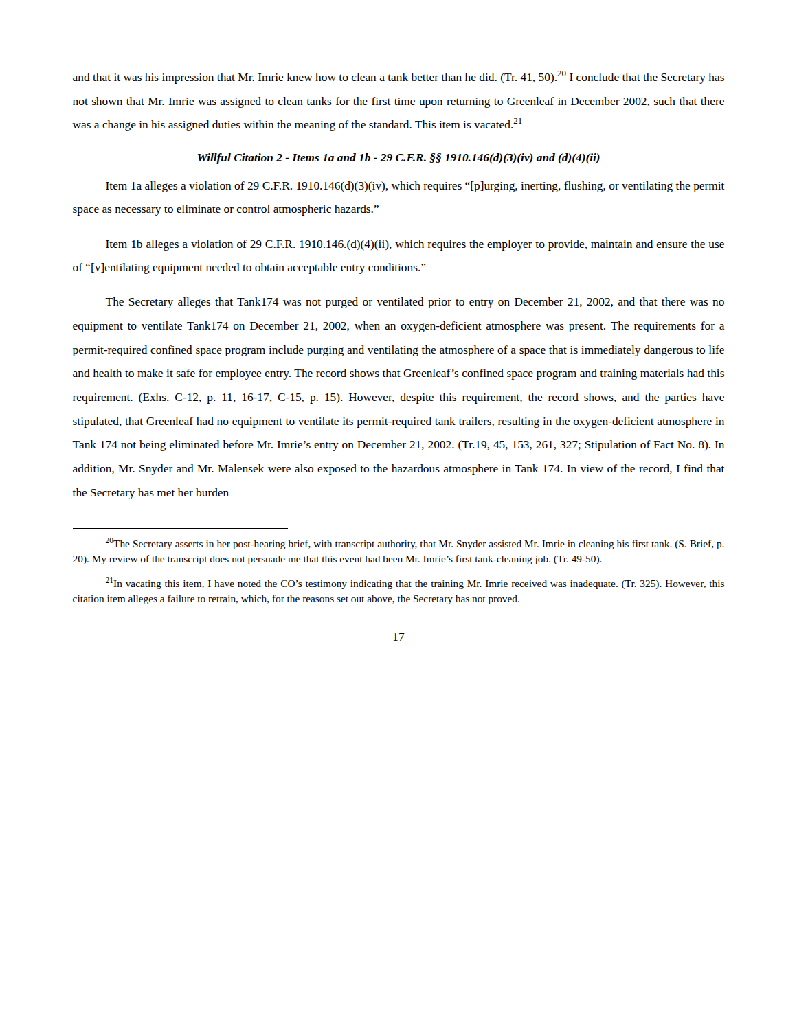and that it was his impression that Mr. Imrie knew how to clean a tank better than he did. (Tr. 41, 50).20 I conclude that the Secretary has not shown that Mr. Imrie was assigned to clean tanks for the first time upon returning to Greenleaf in December 2002, such that there was a change in his assigned duties within the meaning of the standard. This item is vacated.21
Willful Citation 2 - Items 1a and 1b - 29 C.F.R. §§ 1910.146(d)(3)(iv) and (d)(4)(ii)
Item 1a alleges a violation of 29 C.F.R. 1910.146(d)(3)(iv), which requires “[p]urging, inerting, flushing, or ventilating the permit space as necessary to eliminate or control atmospheric hazards.”
Item 1b alleges a violation of 29 C.F.R. 1910.146.(d)(4)(ii), which requires the employer to provide, maintain and ensure the use of “[v]entilating equipment needed to obtain acceptable entry conditions.”
The Secretary alleges that Tank174 was not purged or ventilated prior to entry on December 21, 2002, and that there was no equipment to ventilate Tank174 on December 21, 2002, when an oxygen-deficient atmosphere was present. The requirements for a permit-required confined space program include purging and ventilating the atmosphere of a space that is immediately dangerous to life and health to make it safe for employee entry. The record shows that Greenleaf’s confined space program and training materials had this requirement. (Exhs. C-12, p. 11, 16-17, C-15, p. 15). However, despite this requirement, the record shows, and the parties have stipulated, that Greenleaf had no equipment to ventilate its permit-required tank trailers, resulting in the oxygen-deficient atmosphere in Tank 174 not being eliminated before Mr. Imrie’s entry on December 21, 2002. (Tr.19, 45, 153, 261, 327; Stipulation of Fact No. 8). In addition, Mr. Snyder and Mr. Malensek were also exposed to the hazardous atmosphere in Tank 174. In view of the record, I find that the Secretary has met her burden
20The Secretary asserts in her post-hearing brief, with transcript authority, that Mr. Snyder assisted Mr. Imrie in cleaning his first tank. (S. Brief, p. 20). My review of the transcript does not persuade me that this event had been Mr. Imrie’s first tank-cleaning job. (Tr. 49-50).
21In vacating this item, I have noted the CO’s testimony indicating that the training Mr. Imrie received was inadequate. (Tr. 325). However, this citation item alleges a failure to retrain, which, for the reasons set out above, the Secretary has not proved.
17